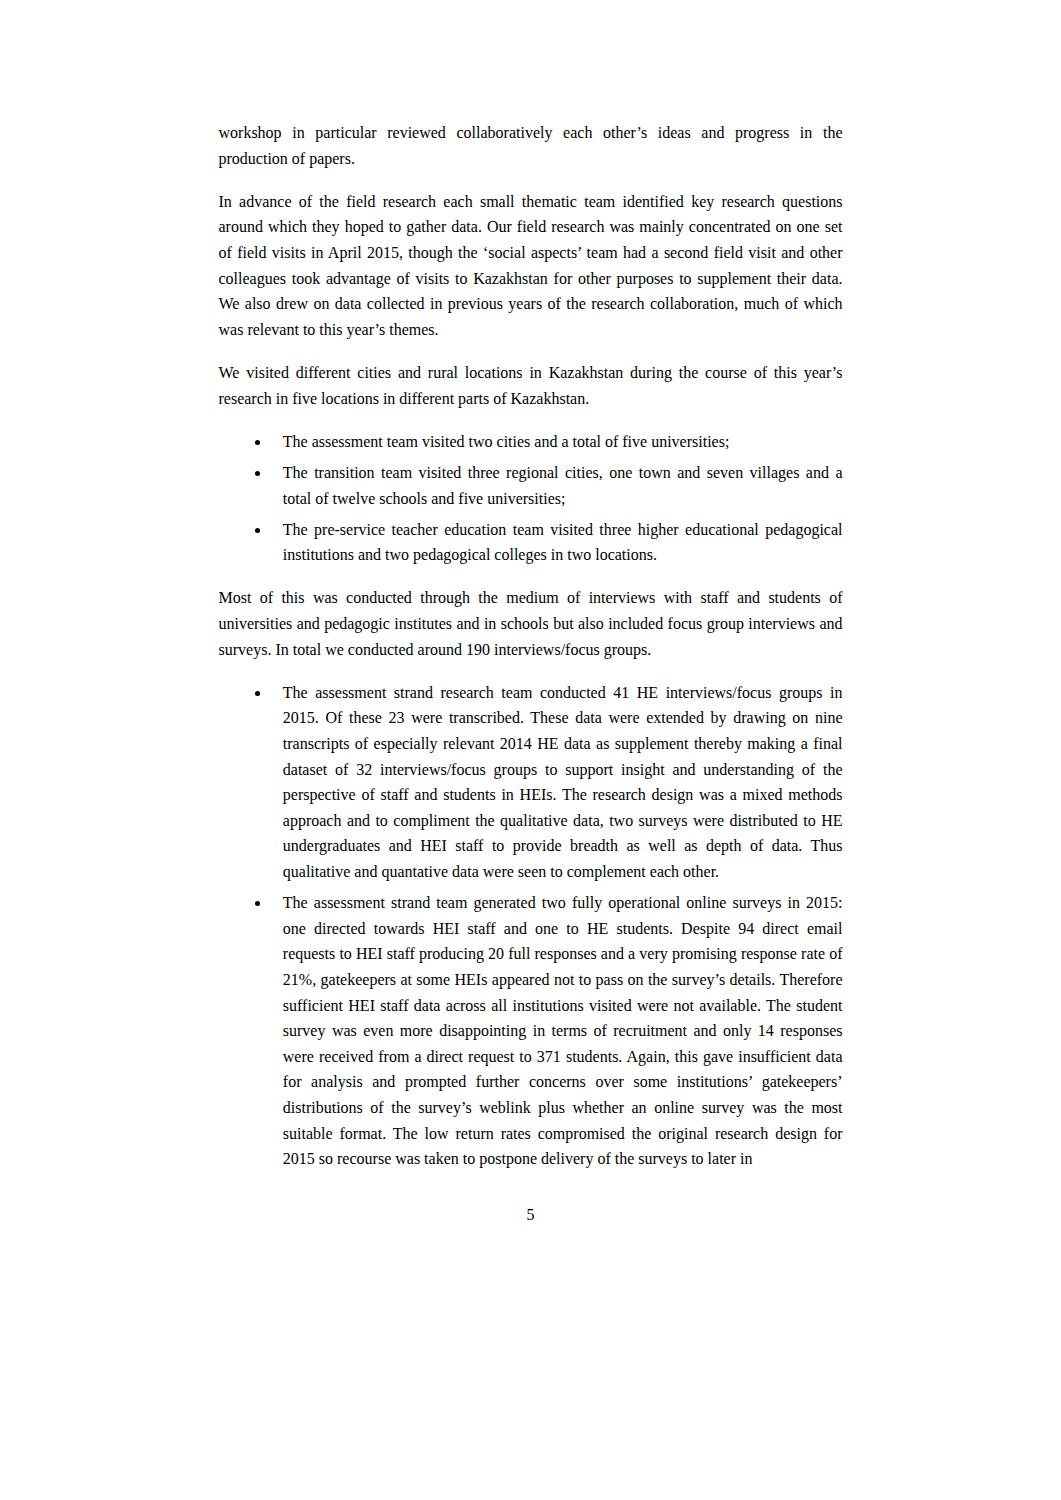workshop in particular reviewed collaboratively each other’s ideas and progress in the production of papers.
In advance of the field research each small thematic team identified key research questions around which they hoped to gather data. Our field research was mainly concentrated on one set of field visits in April 2015, though the ‘social aspects’ team had a second field visit and other colleagues took advantage of visits to Kazakhstan for other purposes to supplement their data. We also drew on data collected in previous years of the research collaboration, much of which was relevant to this year’s themes.
We visited different cities and rural locations in Kazakhstan during the course of this year’s research in five locations in different parts of Kazakhstan.
The assessment team visited two cities and a total of five universities;
The transition team visited three regional cities, one town and seven villages and a total of twelve schools and five universities;
The pre-service teacher education team visited three higher educational pedagogical institutions and two pedagogical colleges in two locations.
Most of this was conducted through the medium of interviews with staff and students of universities and pedagogic institutes and in schools but also included focus group interviews and surveys. In total we conducted around 190 interviews/focus groups.
The assessment strand research team conducted 41 HE interviews/focus groups in 2015. Of these 23 were transcribed. These data were extended by drawing on nine transcripts of especially relevant 2014 HE data as supplement thereby making a final dataset of 32 interviews/focus groups to support insight and understanding of the perspective of staff and students in HEIs. The research design was a mixed methods approach and to compliment the qualitative data, two surveys were distributed to HE undergraduates and HEI staff to provide breadth as well as depth of data. Thus qualitative and quantative data were seen to complement each other.
The assessment strand team generated two fully operational online surveys in 2015: one directed towards HEI staff and one to HE students. Despite 94 direct email requests to HEI staff producing 20 full responses and a very promising response rate of 21%, gatekeepers at some HEIs appeared not to pass on the survey’s details. Therefore sufficient HEI staff data across all institutions visited were not available. The student survey was even more disappointing in terms of recruitment and only 14 responses were received from a direct request to 371 students. Again, this gave insufficient data for analysis and prompted further concerns over some institutions’ gatekeepers’ distributions of the survey’s weblink plus whether an online survey was the most suitable format. The low return rates compromised the original research design for 2015 so recourse was taken to postpone delivery of the surveys to later in
5